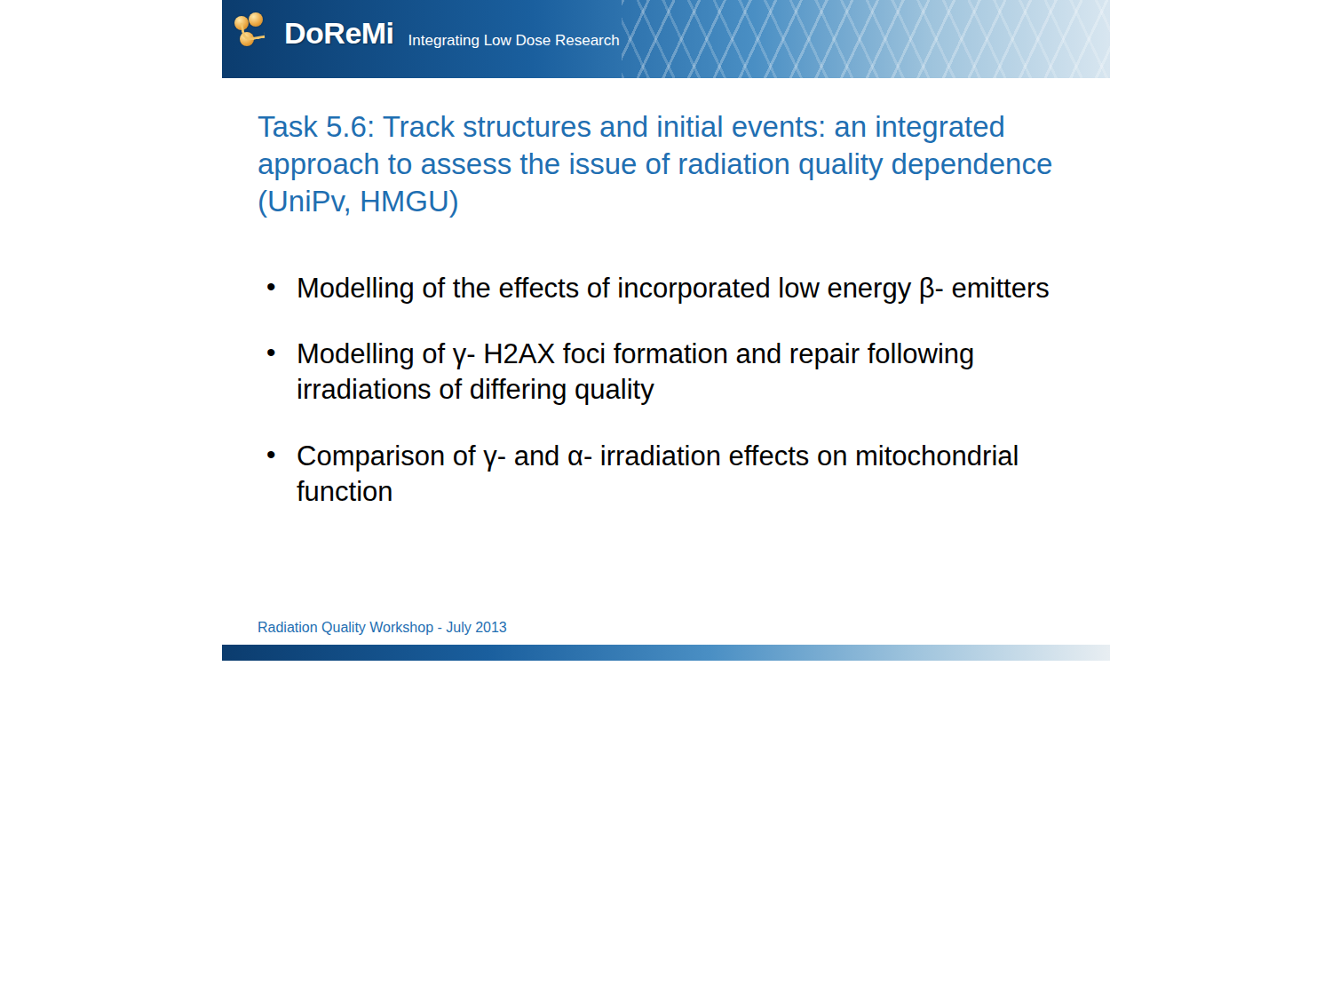Do Re Mi
Integrating Low Dose Research
Task 5.6: Track structures and initial events: an integrated approach to assess the issue of radiation quality dependence (UniPv, HMGU)
Modelling of the effects of incorporated low energy β- emitters
Modelling of γ- H2AX foci formation and repair following irradiations of differing quality
Comparison of γ- and α- irradiation effects on mitochondrial function
Radiation Quality Workshop - July 2013